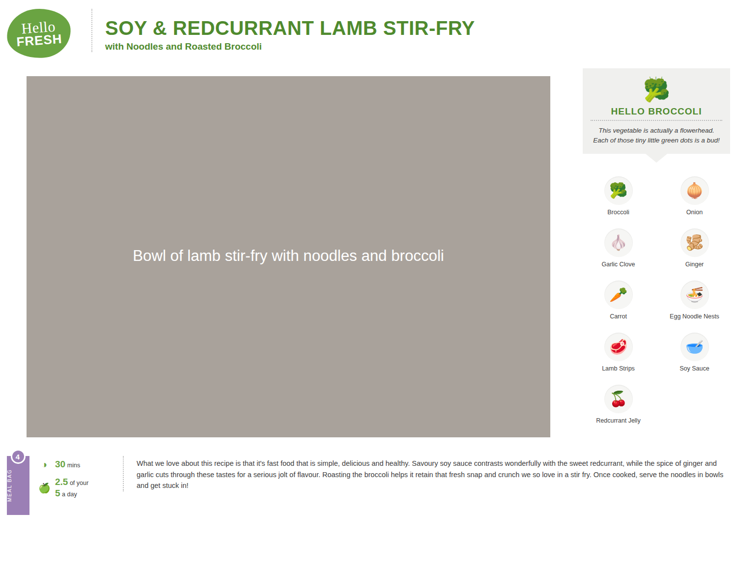Hello FRESH
Soy & Redcurrant Lamb Stir-Fry
with Noodles and Roasted Broccoli
\ | /
🥦
Hello Broccoli
This vegetable is actually a flowerhead. Each of those tiny little green dots is a bud!
🥦
Broccoli
🧅
Onion
🧄
Garlic Clove
🫚
Ginger
🥕
Carrot
🍜
Egg Noodle Nests
🥩
Lamb Strips
🥣
Soy Sauce
🍒
Redcurrant Jelly
MEAL BAG 4
◑ 30 mins
🍏 2.5 of your
5 a day
What we love about this recipe is that it's fast food that is simple, delicious and healthy. Savoury soy sauce contrasts wonderfully with the sweet redcurrant, while the spice of ginger and garlic cuts through these tastes for a serious jolt of flavour. Roasting the broccoli helps it retain that fresh snap and crunch we so love in a stir fry. Once cooked, serve the noodles in bowls and get stuck in!